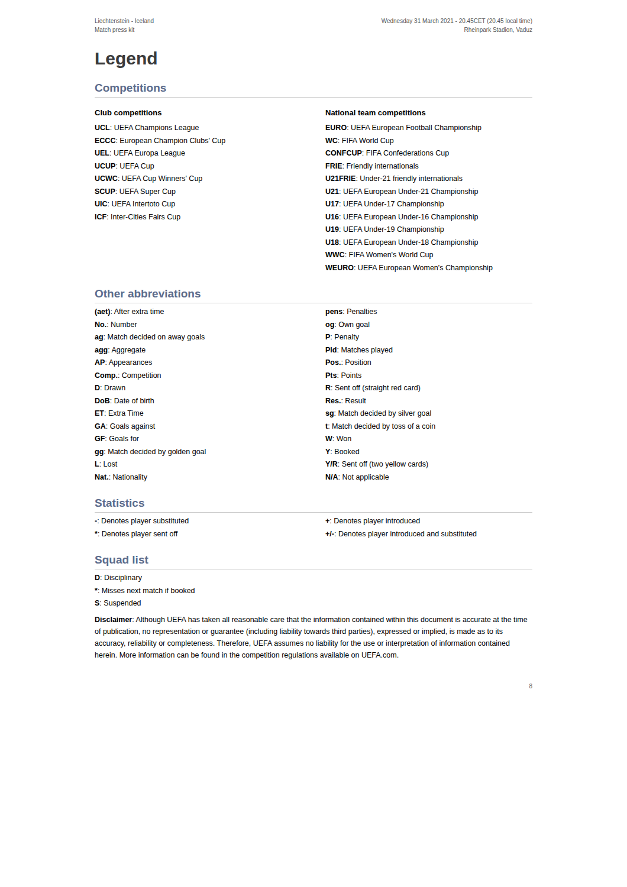Liechtenstein - Iceland
Match press kit
Wednesday 31 March 2021 - 20.45CET (20.45 local time)
Rheinpark Stadion, Vaduz
Legend
Competitions
Club competitions
UCL: UEFA Champions League
ECCC: European Champion Clubs' Cup
UEL: UEFA Europa League
UCUP: UEFA Cup
UCWC: UEFA Cup Winners' Cup
SCUP: UEFA Super Cup
UIC: UEFA Intertoto Cup
ICF: Inter-Cities Fairs Cup
National team competitions
EURO: UEFA European Football Championship
WC: FIFA World Cup
CONFCUP: FIFA Confederations Cup
FRIE: Friendly internationals
U21FRIE: Under-21 friendly internationals
U21: UEFA European Under-21 Championship
U17: UEFA Under-17 Championship
U16: UEFA European Under-16 Championship
U19: UEFA Under-19 Championship
U18: UEFA European Under-18 Championship
WWC: FIFA Women's World Cup
WEURO: UEFA European Women's Championship
Other abbreviations
(aet): After extra time
No.: Number
ag: Match decided on away goals
agg: Aggregate
AP: Appearances
Comp.: Competition
D: Drawn
DoB: Date of birth
ET: Extra Time
GA: Goals against
GF: Goals for
gg: Match decided by golden goal
L: Lost
Nat.: Nationality
pens: Penalties
og: Own goal
P: Penalty
Pld: Matches played
Pos.: Position
Pts: Points
R: Sent off (straight red card)
Res.: Result
sg: Match decided by silver goal
t: Match decided by toss of a coin
W: Won
Y: Booked
Y/R: Sent off (two yellow cards)
N/A: Not applicable
Statistics
-: Denotes player substituted
*: Denotes player sent off
+: Denotes player introduced
+/-: Denotes player introduced and substituted
Squad list
D: Disciplinary
*: Misses next match if booked
S: Suspended
Disclaimer: Although UEFA has taken all reasonable care that the information contained within this document is accurate at the time of publication, no representation or guarantee (including liability towards third parties), expressed or implied, is made as to its accuracy, reliability or completeness. Therefore, UEFA assumes no liability for the use or interpretation of information contained herein. More information can be found in the competition regulations available on UEFA.com.
8